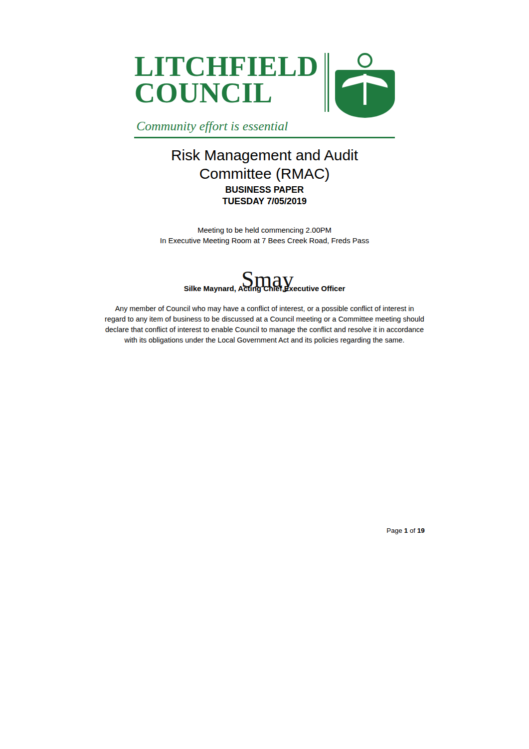LITCHFIELDCOUNCIL
Community effort is essential
Risk Management and Audit Committee (RMAC)
BUSINESS PAPER
TUESDAY 7/05/2019
Meeting to be held commencing 2.00PM
In Executive Meeting Room at 7 Bees Creek Road, Freds Pass
Smay
Silke Maynard, Acting Chief Executive Officer
Any member of Council who may have a conflict of interest, or a possible conflict of interest in regard to any item of business to be discussed at a Council meeting or a Committee meeting should declare that conflict of interest to enable Council to manage the conflict and resolve it in accordance with its obligations under the Local Government Act and its policies regarding the same.
Page 1 of 19